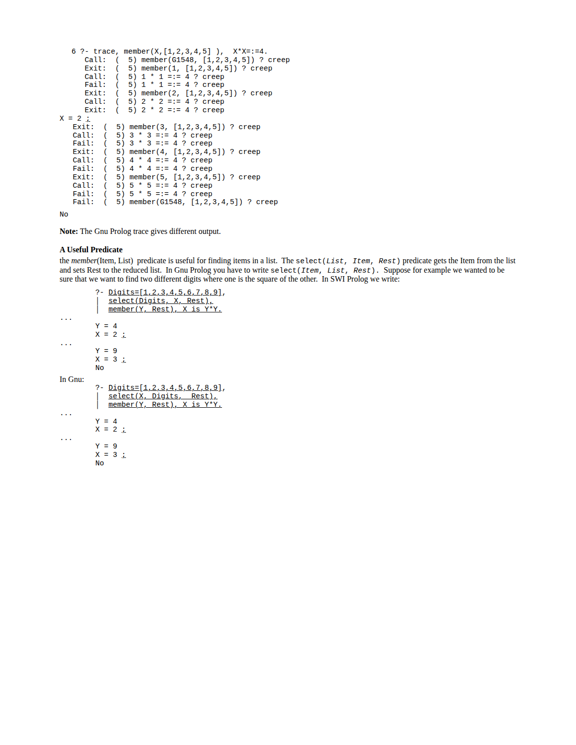6 ?- trace, member(X,[1,2,3,4,5] ),  X*X=:=4.
   Call:  (  5) member(G1548, [1,2,3,4,5]) ? creep
   Exit:  (  5) member(1, [1,2,3,4,5]) ? creep
   Call:  (  5) 1 * 1 =:= 4 ? creep
   Fail:  (  5) 1 * 1 =:= 4 ? creep
   Exit:  (  5) member(2, [1,2,3,4,5]) ? creep
   Call:  (  5) 2 * 2 =:= 4 ? creep
   Exit:  (  5) 2 * 2 =:= 4 ? creep
X = 2 ;
   Exit:  (  5) member(3, [1,2,3,4,5]) ? creep
   Call:  (  5) 3 * 3 =:= 4 ? creep
   Fail:  (  5) 3 * 3 =:= 4 ? creep
   Exit:  (  5) member(4, [1,2,3,4,5]) ? creep
   Call:  (  5) 4 * 4 =:= 4 ? creep
   Fail:  (  5) 4 * 4 =:= 4 ? creep
   Exit:  (  5) member(5, [1,2,3,4,5]) ? creep
   Call:  (  5) 5 * 5 =:= 4 ? creep
   Fail:  (  5) 5 * 5 =:= 4 ? creep
   Fail:  (  5) member(G1548, [1,2,3,4,5]) ? creep
No
Note: The Gnu Prolog trace gives different output.
A Useful Predicate
the member(Item, List) predicate is useful for finding items in a list. The select(List, Item, Rest) predicate gets the Item from the list and sets Rest to the reduced list. In Gnu Prolog you have to write select(Item, List, Rest). Suppose for example we wanted to be sure that we want to find two different digits where one is the square of the other. In SWI Prolog we write:
?- Digits=[1,2,3,4,5,6,7,8,9],
│  select(Digits, X, Rest),
│  member(Y, Rest), X is Y*Y.
...
Y = 4
X = 2 ;
...
Y = 9
X = 3 ;
No
In Gnu:
?- Digits=[1,2,3,4,5,6,7,8,9],
│  select(X, Digits,  Rest),
│  member(Y, Rest), X is Y*Y.
...
Y = 4
X = 2 ;
...
Y = 9
X = 3 ;
No